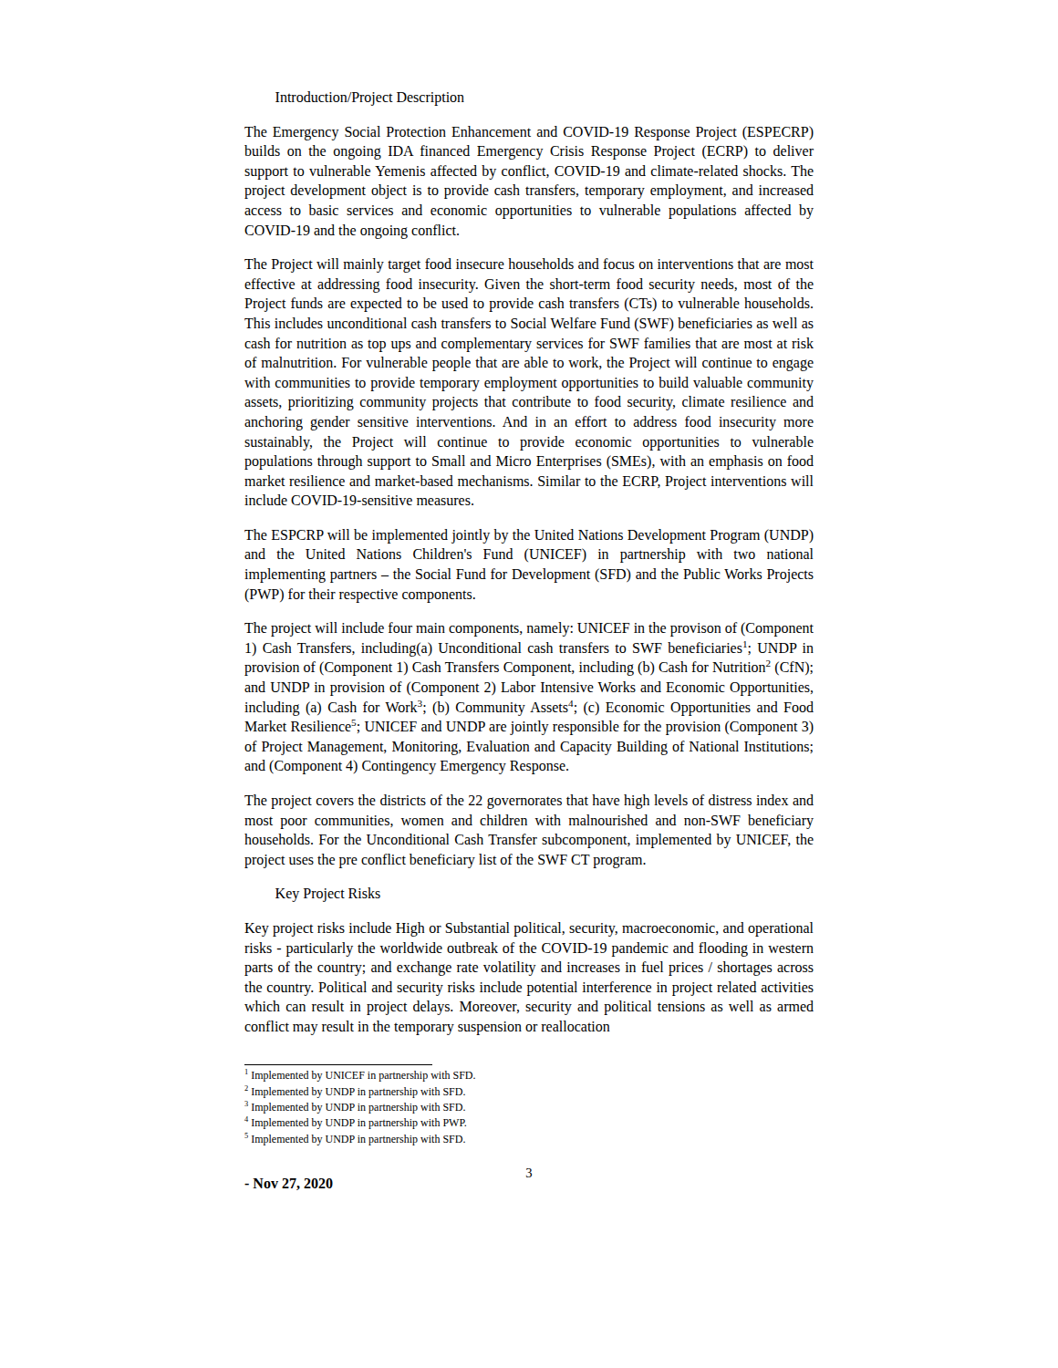Introduction/Project Description
The Emergency Social Protection Enhancement and COVID-19 Response Project (ESPECRP) builds on the ongoing IDA financed Emergency Crisis Response Project (ECRP) to deliver support to vulnerable Yemenis affected by conflict, COVID-19 and climate-related shocks. The project development object is to provide cash transfers, temporary employment, and increased access to basic services and economic opportunities to vulnerable populations affected by COVID-19 and the ongoing conflict.
The Project will mainly target food insecure households and focus on interventions that are most effective at addressing food insecurity. Given the short-term food security needs, most of the Project funds are expected to be used to provide cash transfers (CTs) to vulnerable households. This includes unconditional cash transfers to Social Welfare Fund (SWF) beneficiaries as well as cash for nutrition as top ups and complementary services for SWF families that are most at risk of malnutrition. For vulnerable people that are able to work, the Project will continue to engage with communities to provide temporary employment opportunities to build valuable community assets, prioritizing community projects that contribute to food security, climate resilience and anchoring gender sensitive interventions. And in an effort to address food insecurity more sustainably, the Project will continue to provide economic opportunities to vulnerable populations through support to Small and Micro Enterprises (SMEs), with an emphasis on food market resilience and market-based mechanisms. Similar to the ECRP, Project interventions will include COVID-19-sensitive measures.
The ESPCRP will be implemented jointly by the United Nations Development Program (UNDP) and the United Nations Children's Fund (UNICEF) in partnership with two national implementing partners – the Social Fund for Development (SFD) and the Public Works Projects (PWP) for their respective components.
The project will include four main components, namely: UNICEF in the provison of (Component 1) Cash Transfers, including(a) Unconditional cash transfers to SWF beneficiaries1; UNDP in provision of (Component 1) Cash Transfers Component, including (b) Cash for Nutrition2 (CfN); and UNDP in provision of (Component 2) Labor Intensive Works and Economic Opportunities, including (a) Cash for Work3; (b) Community Assets4; (c) Economic Opportunities and Food Market Resilience5; UNICEF and UNDP are jointly responsible for the provision (Component 3) of Project Management, Monitoring, Evaluation and Capacity Building of National Institutions; and (Component 4) Contingency Emergency Response.
The project covers the districts of the 22 governorates that have high levels of distress index and most poor communities, women and children with malnourished and non-SWF beneficiary households. For the Unconditional Cash Transfer subcomponent, implemented by UNICEF, the project uses the pre conflict beneficiary list of the SWF CT program.
Key Project Risks
Key project risks include High or Substantial political, security, macroeconomic, and operational risks - particularly the worldwide outbreak of the COVID-19 pandemic and flooding in western parts of the country; and exchange rate volatility and increases in fuel prices / shortages across the country. Political and security risks include potential interference in project related activities which can result in project delays. Moreover, security and political tensions as well as armed conflict may result in the temporary suspension or reallocation
1 Implemented by UNICEF in partnership with SFD.
2 Implemented by UNDP in partnership with SFD.
3 Implemented by UNDP in partnership with SFD.
4 Implemented by UNDP in partnership with PWP.
5 Implemented by UNDP in partnership with SFD.
3
- Nov 27, 2020